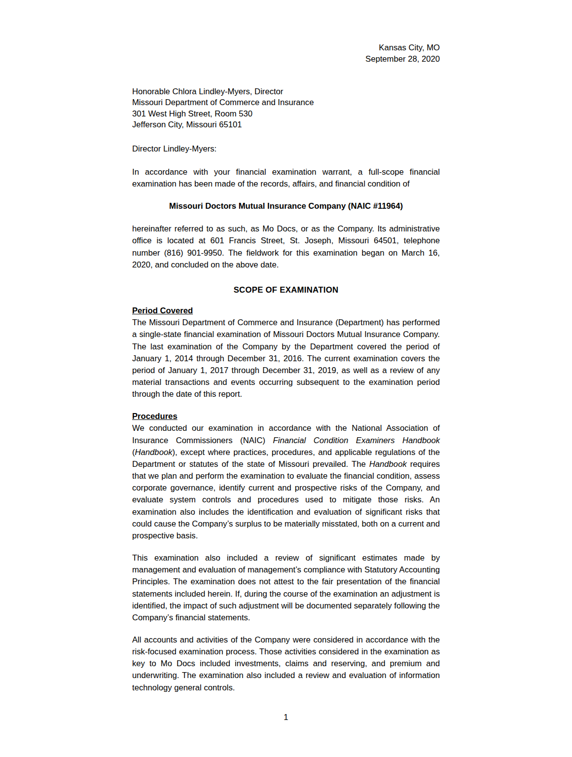Kansas City, MO
September 28, 2020
Honorable Chlora Lindley-Myers, Director
Missouri Department of Commerce and Insurance
301 West High Street, Room 530
Jefferson City, Missouri 65101
Director Lindley-Myers:
In accordance with your financial examination warrant, a full-scope financial examination has been made of the records, affairs, and financial condition of
Missouri Doctors Mutual Insurance Company (NAIC #11964)
hereinafter referred to as such, as Mo Docs, or as the Company. Its administrative office is located at 601 Francis Street, St. Joseph, Missouri 64501, telephone number (816) 901-9950. The fieldwork for this examination began on March 16, 2020, and concluded on the above date.
SCOPE OF EXAMINATION
Period Covered
The Missouri Department of Commerce and Insurance (Department) has performed a single-state financial examination of Missouri Doctors Mutual Insurance Company. The last examination of the Company by the Department covered the period of January 1, 2014 through December 31, 2016. The current examination covers the period of January 1, 2017 through December 31, 2019, as well as a review of any material transactions and events occurring subsequent to the examination period through the date of this report.
Procedures
We conducted our examination in accordance with the National Association of Insurance Commissioners (NAIC) Financial Condition Examiners Handbook (Handbook), except where practices, procedures, and applicable regulations of the Department or statutes of the state of Missouri prevailed. The Handbook requires that we plan and perform the examination to evaluate the financial condition, assess corporate governance, identify current and prospective risks of the Company, and evaluate system controls and procedures used to mitigate those risks. An examination also includes the identification and evaluation of significant risks that could cause the Company’s surplus to be materially misstated, both on a current and prospective basis.
This examination also included a review of significant estimates made by management and evaluation of management’s compliance with Statutory Accounting Principles. The examination does not attest to the fair presentation of the financial statements included herein. If, during the course of the examination an adjustment is identified, the impact of such adjustment will be documented separately following the Company’s financial statements.
All accounts and activities of the Company were considered in accordance with the risk-focused examination process. Those activities considered in the examination as key to Mo Docs included investments, claims and reserving, and premium and underwriting. The examination also included a review and evaluation of information technology general controls.
1